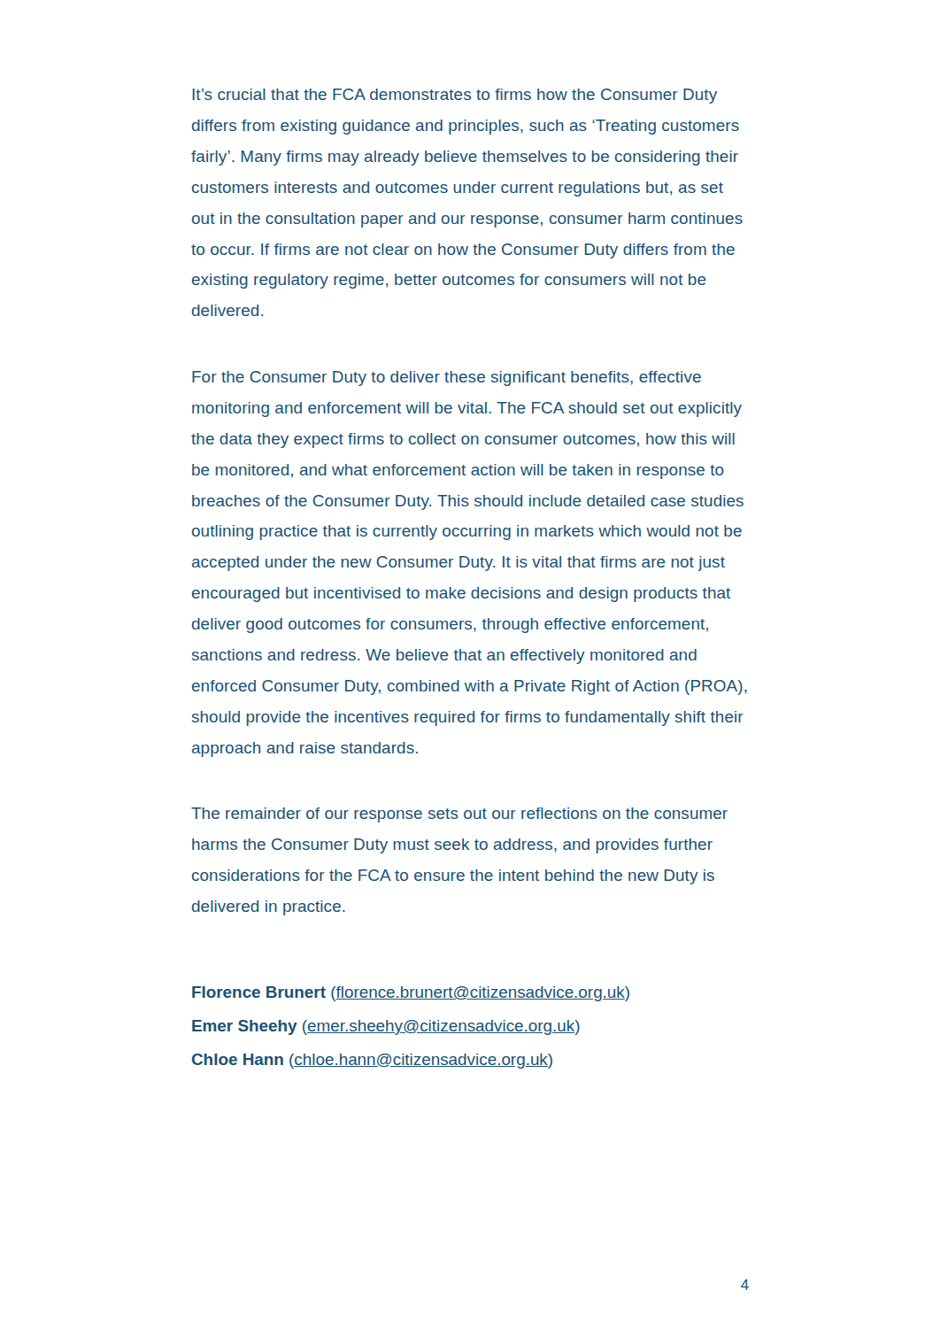It’s crucial that the FCA demonstrates to firms how the Consumer Duty differs from existing guidance and principles, such as ‘Treating customers fairly’. Many firms may already believe themselves to be considering their customers interests and outcomes under current regulations but, as set out in the consultation paper and our response, consumer harm continues to occur. If firms are not clear on how the Consumer Duty differs from the existing regulatory regime, better outcomes for consumers will not be delivered.
For the Consumer Duty to deliver these significant benefits, effective monitoring and enforcement will be vital. The FCA should set out explicitly the data they expect firms to collect on consumer outcomes, how this will be monitored, and what enforcement action will be taken in response to breaches of the Consumer Duty. This should include detailed case studies outlining practice that is currently occurring in markets which would not be accepted under the new Consumer Duty. It is vital that firms are not just encouraged but incentivised to make decisions and design products that deliver good outcomes for consumers, through effective enforcement, sanctions and redress. We believe that an effectively monitored and enforced Consumer Duty, combined with a Private Right of Action (PROA), should provide the incentives required for firms to fundamentally shift their approach and raise standards.
The remainder of our response sets out our reflections on the consumer harms the Consumer Duty must seek to address, and provides further considerations for the FCA to ensure the intent behind the new Duty is delivered in practice.
Florence Brunert (florence.brunert@citizensadvice.org.uk)
Emer Sheehy (emer.sheehy@citizensadvice.org.uk)
Chloe Hann (chloe.hann@citizensadvice.org.uk)
4